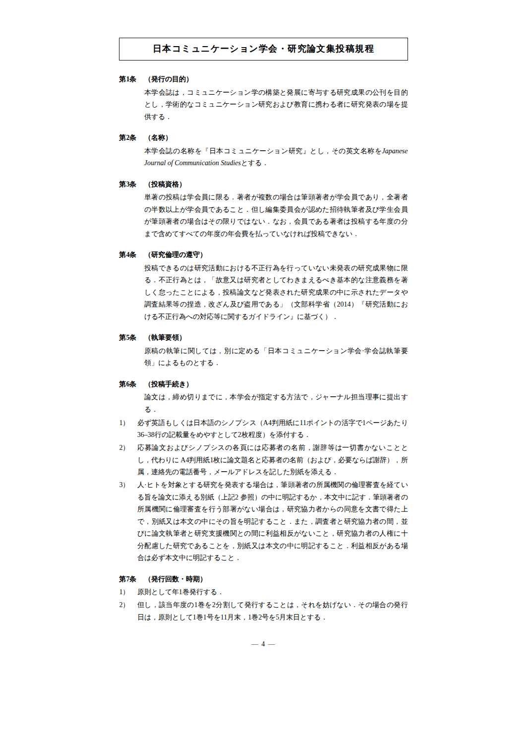日本コミュニケーション学会・研究論文集投稿規程
第1条（発行の目的）
本学会誌は，コミュニケーション学の構築と発展に寄与する研究成果の公刊を目的とし，学術的なコミュニケーション研究および教育に携わる者に研究発表の場を提供する．
第2条（名称）
本学会誌の名称を『日本コミュニケーション研究』とし，その英文名称をJapanese Journal of Communication Studiesとする．
第3条（投稿資格）
単著の投稿は学会員に限る．著者が複数の場合は筆頭著者が学会員であり，全著者の半数以上が学会員であること．但し編集委員会が認めた招待執筆者及び学生会員が筆頭著者の場合はその限りではない．なお，会員である著者は投稿する年度の分まで含めてすべての年度の年会費を払っていなければ投稿できない．
第4条（研究倫理の遵守）
投稿できるのは研究活動における不正行為を行っていない未発表の研究成果物に限る．不正行為とは，「故意又は研究者としてわきまえるべき基本的な注意義務を著しく怠ったことによる，投稿論文など発表された研究成果の中に示されたデータや調査結果等の捏造，改ざん及び盗用である」（文部科学省（2014）『研究活動における不正行為への対応等に関するガイドライン』に基づく）．
第5条（執筆要領）
原稿の執筆に関しては，別に定める「日本コミュニケーション学会·学会誌執筆要領」によるものとする．
第6条（投稿手続き）
論文は，締め切りまでに，本学会が指定する方法で，ジャーナル担当理事に提出する．
1）必ず英語もしくは日本語のシノプシス（A4判用紙に11ポイントの活字で1ページあたり36–38行の記載量をめやすとして2枚程度）を添付する．
2）応募論文およびシノプシスの各頁には応募者の名前，謝辞等は一切書かないこととし，代わりに A4判用紙1枚に論文題名と応募者の名前（および，必要ならば謝辞），所属，連絡先の電話番号，メールアドレスを記した別紙を添える．
3）人·ヒトを対象とする研究を発表する場合は，筆頭著者の所属機関の倫理審査を経ている旨を論文に添える別紙（上記2 参照）の中に明記するか，本文中に記す．筆頭著者の所属機関に倫理審査を行う部署がない場合は，研究協力者からの同意を文書で得た上で，別紙又は本文の中にその旨を明記すること．また，調査者と研究協力者の間，並びに論文執筆者と研究支援機関との間に利益相反がないこと，研究協力者の人権に十分配慮した研究であることを，別紙又は本文の中に明記すること．利益相反がある場合は必ず本文中に明記すること．
第7条（発行回数・時期）
1）原則として年1巻発行する．
2）但し，該当年度の1巻を2分割して発行することは，それを妨げない．その場合の発行日は，原則として1巻1号を11月末，1巻2号を5月末日とする．
— 4 —